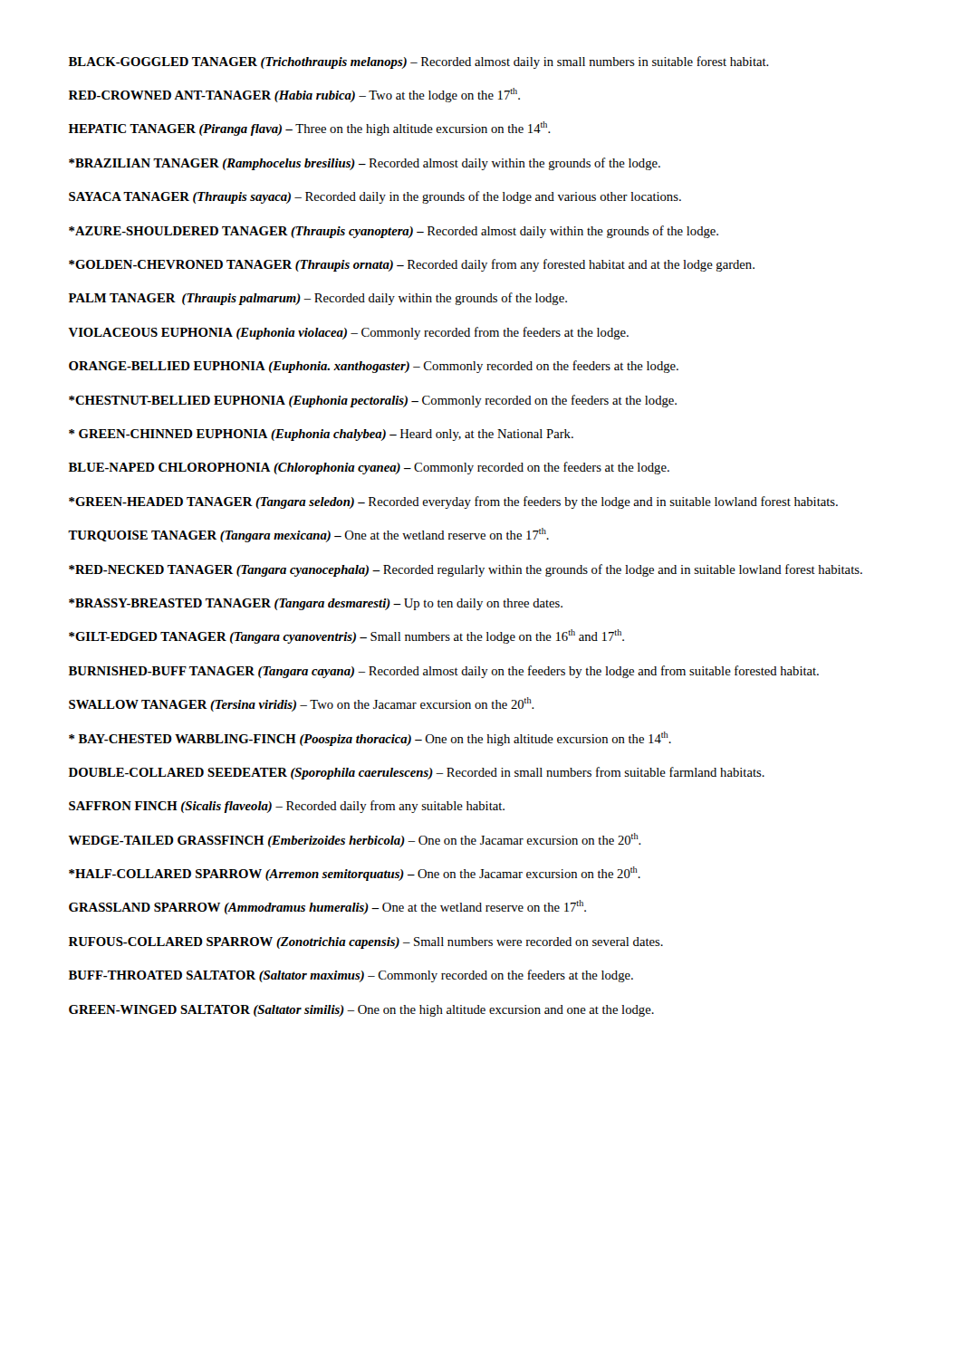BLACK-GOGGLED TANAGER (Trichothraupis melanops) – Recorded almost daily in small numbers in suitable forest habitat.
RED-CROWNED ANT-TANAGER (Habia rubica) – Two at the lodge on the 17th.
HEPATIC TANAGER (Piranga flava) – Three on the high altitude excursion on the 14th.
*BRAZILIAN TANAGER (Ramphocelus bresilius) – Recorded almost daily within the grounds of the lodge.
SAYACA TANAGER (Thraupis sayaca) – Recorded daily in the grounds of the lodge and various other locations.
*AZURE-SHOULDERED TANAGER (Thraupis cyanoptera) – Recorded almost daily within the grounds of the lodge.
*GOLDEN-CHEVRONED TANAGER (Thraupis ornata) – Recorded daily from any forested habitat and at the lodge garden.
PALM TANAGER (Thraupis palmarum) – Recorded daily within the grounds of the lodge.
VIOLACEOUS EUPHONIA (Euphonia violacea) – Commonly recorded from the feeders at the lodge.
ORANGE-BELLIED EUPHONIA (Euphonia. xanthogaster) – Commonly recorded on the feeders at the lodge.
*CHESTNUT-BELLIED EUPHONIA (Euphonia pectoralis) – Commonly recorded on the feeders at the lodge.
* GREEN-CHINNED EUPHONIA (Euphonia chalybea) – Heard only, at the National Park.
BLUE-NAPED CHLOROPHONIA (Chlorophonia cyanea) – Commonly recorded on the feeders at the lodge.
*GREEN-HEADED TANAGER (Tangara seledon) – Recorded everyday from the feeders by the lodge and in suitable lowland forest habitats.
TURQUOISE TANAGER (Tangara mexicana) – One at the wetland reserve on the 17th.
*RED-NECKED TANAGER (Tangara cyanocephala) – Recorded regularly within the grounds of the lodge and in suitable lowland forest habitats.
*BRASSY-BREASTED TANAGER (Tangara desmaresti) – Up to ten daily on three dates.
*GILT-EDGED TANAGER (Tangara cyanoventris) – Small numbers at the lodge on the 16th and 17th.
BURNISHED-BUFF TANAGER (Tangara cayana) – Recorded almost daily on the feeders by the lodge and from suitable forested habitat.
SWALLOW TANAGER (Tersina viridis) – Two on the Jacamar excursion on the 20th.
* BAY-CHESTED WARBLING-FINCH (Poospiza thoracica) – One on the high altitude excursion on the 14th.
DOUBLE-COLLARED SEEDEATER (Sporophila caerulescens) – Recorded in small numbers from suitable farmland habitats.
SAFFRON FINCH (Sicalis flaveola) – Recorded daily from any suitable habitat.
WEDGE-TAILED GRASSFINCH (Emberizoides herbicola) – One on the Jacamar excursion on the 20th.
*HALF-COLLARED SPARROW (Arremon semitorquatus) – One on the Jacamar excursion on the 20th.
GRASSLAND SPARROW (Ammodramus humeralis) – One at the wetland reserve on the 17th.
RUFOUS-COLLARED SPARROW (Zonotrichia capensis) – Small numbers were recorded on several dates.
BUFF-THROATED SALTATOR (Saltator maximus) – Commonly recorded on the feeders at the lodge.
GREEN-WINGED SALTATOR (Saltator similis) – One on the high altitude excursion and one at the lodge.